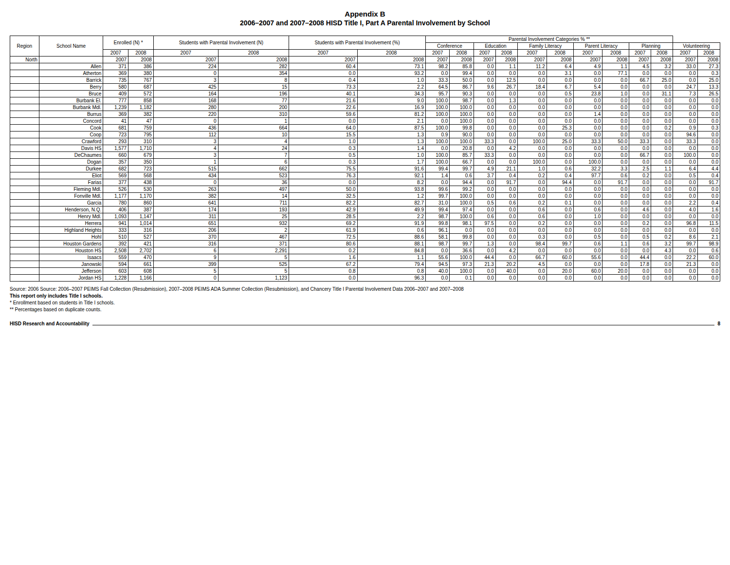Appendix B
2006–2007 and 2007–2008 HISD Title I, Part A Parental Involvement by School
| Region | School Name | Enrolled (N) * | Students with Parental Involvement (N) | Students with Parental Involvement (%) | Parental Involvement Categories % ** |
| --- | --- | --- | --- | --- | --- |
| Conference | Education | Family Literacy | Parent Literacy | Planning | Volunteering |
| 2007 | 2008 | 2007 | 2008 | 2007 | 2008 | 2007 | 2008 | 2007 | 2008 | 2007 | 2008 | 2007 | 2008 | 2007 | 2008 | 2007 | 2008 |
| North | | 2007 | 2008 | 2007 | 2008 | 2007 | 2008 | 2007 | 2008 | 2007 | 2008 | 2007 | 2008 | 2007 | 2008 | 2007 | 2008 | 2007 | 2008 |
| | Allen | 371 | 386 | 224 | 282 | 60.4 | 73.1 | 98.2 | 85.8 | 0.0 | 1.1 | 11.2 | 6.4 | 4.9 | 1.1 | 4.5 | 3.2 | 33.0 | 27.3 |
| | Atherton | 369 | 380 | 0 | 354 | 0.0 | 93.2 | 0.0 | 99.4 | 0.0 | 0.0 | 0.0 | 3.1 | 0.0 | 77.1 | 0.0 | 0.0 | 0.0 | 0.3 |
| | Barrick | 735 | 767 | 3 | 8 | 0.4 | 1.0 | 33.3 | 50.0 | 0.0 | 12.5 | 0.0 | 0.0 | 0.0 | 0.0 | 66.7 | 25.0 | 0.0 | 25.0 |
| | Berry | 580 | 687 | 425 | 15 | 73.3 | 2.2 | 64.5 | 86.7 | 9.6 | 26.7 | 18.4 | 6.7 | 5.4 | 0.0 | 0.0 | 0.0 | 24.7 | 13.3 |
| | Bruce | 409 | 572 | 164 | 196 | 40.1 | 34.3 | 95.7 | 90.3 | 0.0 | 0.0 | 0.0 | 0.5 | 23.8 | 1.0 | 0.0 | 31.1 | 7.3 | 26.5 |
| | Burbank El. | 777 | 858 | 168 | 77 | 21.6 | 9.0 | 100.0 | 98.7 | 0.0 | 1.3 | 0.0 | 0.0 | 0.0 | 0.0 | 0.0 | 0.0 | 0.0 | 0.0 |
| | Burbank Mdl. | 1,239 | 1,182 | 280 | 200 | 22.6 | 16.9 | 100.0 | 100.0 | 0.0 | 0.0 | 0.0 | 0.0 | 0.0 | 0.0 | 0.0 | 0.0 | 0.0 | 0.0 |
| | Burrus | 369 | 382 | 220 | 310 | 59.6 | 81.2 | 100.0 | 100.0 | 0.0 | 0.0 | 0.0 | 0.0 | 1.4 | 0.0 | 0.0 | 0.0 | 0.0 | 0.0 |
| | Concord | 41 | 47 | 0 | 1 | 0.0 | 2.1 | 0.0 | 100.0 | 0.0 | 0.0 | 0.0 | 0.0 | 0.0 | 0.0 | 0.0 | 0.0 | 0.0 | 0.0 |
| | Cook | 681 | 759 | 436 | 664 | 64.0 | 87.5 | 100.0 | 99.8 | 0.0 | 0.0 | 0.0 | 25.3 | 0.0 | 0.0 | 0.0 | 0.2 | 0.9 | 0.3 |
| | Coop | 723 | 795 | 112 | 10 | 15.5 | 1.3 | 0.9 | 90.0 | 0.0 | 0.0 | 0.0 | 0.0 | 0.0 | 0.0 | 0.0 | 0.0 | 94.6 | 0.0 |
| | Crawford | 293 | 310 | 3 | 4 | 1.0 | 1.3 | 100.0 | 100.0 | 33.3 | 0.0 | 100.0 | 25.0 | 33.3 | 50.0 | 33.3 | 0.0 | 33.3 | 0.0 |
| | Davis HS | 1,577 | 1,710 | 4 | 24 | 0.3 | 1.4 | 0.0 | 20.8 | 0.0 | 4.2 | 0.0 | 0.0 | 0.0 | 0.0 | 0.0 | 0.0 | 0.0 | 0.0 |
| | DeChaumes | 660 | 679 | 3 | 7 | 0.5 | 1.0 | 100.0 | 85.7 | 33.3 | 0.0 | 0.0 | 0.0 | 0.0 | 0.0 | 66.7 | 0.0 | 100.0 | 0.0 |
| | Dogan | 357 | 350 | 1 | 6 | 0.3 | 1.7 | 100.0 | 66.7 | 0.0 | 0.0 | 100.0 | 0.0 | 100.0 | 0.0 | 0.0 | 0.0 | 0.0 | 0.0 |
| | Durkee | 682 | 723 | 515 | 662 | 75.5 | 91.6 | 99.4 | 99.7 | 4.9 | 21.1 | 1.0 | 0.6 | 32.2 | 3.3 | 2.5 | 1.1 | 6.4 | 4.4 |
| | Eliot | 569 | 568 | 434 | 523 | 76.3 | 92.1 | 1.4 | 0.6 | 3.7 | 0.4 | 0.2 | 0.4 | 97.7 | 0.6 | 0.2 | 0.0 | 0.5 | 0.4 |
| | Farias | 377 | 438 | 0 | 36 | 0.0 | 8.2 | 0.0 | 94.4 | 0.0 | 91.7 | 0.0 | 94.4 | 0.0 | 91.7 | 0.0 | 0.0 | 0.0 | 91.7 |
| | Fleming Mdl. | 526 | 530 | 263 | 497 | 50.0 | 93.8 | 99.6 | 99.2 | 0.0 | 0.0 | 0.0 | 0.0 | 0.0 | 0.0 | 0.0 | 0.0 | 0.0 | 0.0 |
| | Fonville Mdl. | 1,177 | 1,170 | 382 | 14 | 32.5 | 1.2 | 99.7 | 100.0 | 0.0 | 0.0 | 0.0 | 0.0 | 0.0 | 0.0 | 0.0 | 0.0 | 0.0 | 0.0 |
| | Garcia | 780 | 860 | 641 | 711 | 82.2 | 82.7 | 31.0 | 100.0 | 0.5 | 0.6 | 0.2 | 0.1 | 0.0 | 0.0 | 0.0 | 0.0 | 2.2 | 0.4 |
| | Henderson, N.Q. | 406 | 387 | 174 | 193 | 42.9 | 49.9 | 99.4 | 97.4 | 0.0 | 0.0 | 0.6 | 0.0 | 0.6 | 0.0 | 4.6 | 0.0 | 4.0 | 1.6 |
| | Henry Mdl. | 1,093 | 1,147 | 311 | 25 | 28.5 | 2.2 | 98.7 | 100.0 | 0.6 | 0.0 | 0.6 | 0.0 | 1.0 | 0.0 | 0.0 | 0.0 | 0.0 | 0.0 |
| | Herrera | 941 | 1,014 | 651 | 932 | 69.2 | 91.9 | 99.8 | 98.1 | 97.5 | 0.0 | 0.2 | 0.0 | 0.0 | 0.0 | 0.2 | 0.0 | 96.8 | 11.5 |
| | Highland Heights | 333 | 316 | 206 | 2 | 61.9 | 0.6 | 96.1 | 0.0 | 0.0 | 0.0 | 0.0 | 0.0 | 0.0 | 0.0 | 0.0 | 0.0 | 0.0 | 0.0 |
| | Hohl | 510 | 527 | 370 | 467 | 72.5 | 88.6 | 58.1 | 99.8 | 0.0 | 0.0 | 0.3 | 0.0 | 0.5 | 0.0 | 0.5 | 0.2 | 8.6 | 2.1 |
| | Houston Gardens | 392 | 421 | 316 | 371 | 80.6 | 88.1 | 98.7 | 99.7 | 1.3 | 0.0 | 98.4 | 99.7 | 0.6 | 1.1 | 0.6 | 3.2 | 99.7 | 98.9 |
| | Houston HS | 2,508 | 2,702 | 6 | 2,291 | 0.2 | 84.8 | 0.0 | 36.6 | 0.0 | 4.2 | 0.0 | 0.0 | 0.0 | 0.0 | 0.0 | 4.3 | 0.0 | 0.6 |
| | Isaacs | 559 | 470 | 9 | 5 | 1.6 | 1.1 | 55.6 | 100.0 | 44.4 | 0.0 | 66.7 | 60.0 | 55.6 | 0.0 | 44.4 | 0.0 | 22.2 | 60.0 |
| | Janowski | 594 | 661 | 399 | 525 | 67.2 | 79.4 | 94.5 | 97.3 | 21.3 | 20.2 | 4.5 | 0.0 | 0.0 | 0.0 | 17.8 | 0.0 | 21.3 | 0.0 |
| | Jefferson | 603 | 608 | 5 | 5 | 0.8 | 0.8 | 40.0 | 100.0 | 0.0 | 40.0 | 0.0 | 20.0 | 60.0 | 20.0 | 0.0 | 0.0 | 0.0 | 0.0 |
| | Jordan HS | 1,228 | 1,166 | 0 | 1,123 | 0.0 | 96.3 | 0.0 | 0.1 | 0.0 | 0.0 | 0.0 | 0.0 | 0.0 | 0.0 | 0.0 | 0.0 | 0.0 | 0.0 |
Source: 2006 Source: 2006–2007 PEIMS Fall Collection (Resubmission), 2007–2008 PEIMS ADA Summer Collection (Resubmission), and Chancery Title I Parental Involvement Data 2006–2007 and 2007–2008
This report only includes Title I schools.
* Enrollment based on students in Title I schools.
** Percentages based on duplicate counts.
HISD Research and Accountability 8